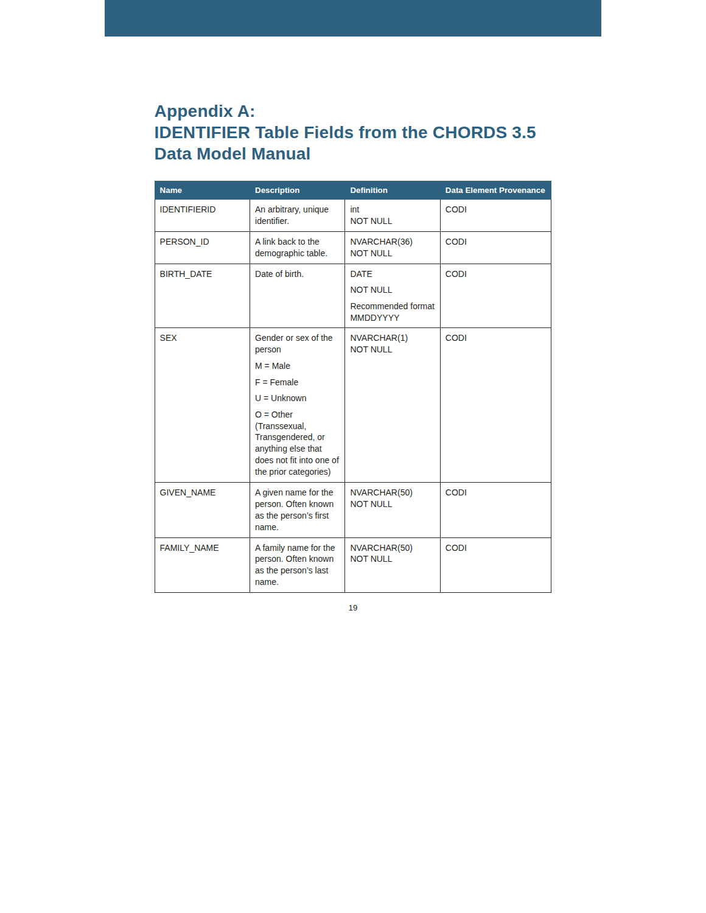Appendix A:
IDENTIFIER Table Fields from the CHORDS 3.5
Data Model Manual
| Name | Description | Definition | Data Element Provenance |
| --- | --- | --- | --- |
| IDENTIFIERID | An arbitrary, unique identifier. | int NOT NULL | CODI |
| PERSON_ID | A link back to the demographic table. | NVARCHAR(36) NOT NULL | CODI |
| BIRTH_DATE | Date of birth. | DATE NOT NULL Recommended format MMDDYYYY | CODI |
| SEX | Gender or sex of the person M = Male F = Female U = Unknown O = Other (Transsexual, Transgendered, or anything else that does not fit into one of the prior categories) | NVARCHAR(1) NOT NULL | CODI |
| GIVEN_NAME | A given name for the person. Often known as the person’s first name. | NVARCHAR(50) NOT NULL | CODI |
| FAMILY_NAME | A family name for the person. Often known as the person’s last name. | NVARCHAR(50) NOT NULL | CODI |
19